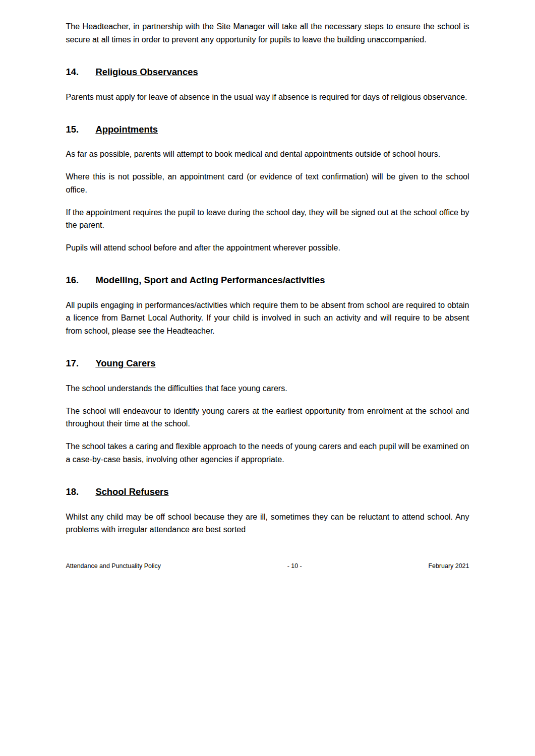The Headteacher, in partnership with the Site Manager will take all the necessary steps to ensure the school is secure at all times in order to prevent any opportunity for pupils to leave the building unaccompanied.
14. Religious Observances
Parents must apply for leave of absence in the usual way if absence is required for days of religious observance.
15. Appointments
As far as possible, parents will attempt to book medical and dental appointments outside of school hours.
Where this is not possible, an appointment card (or evidence of text confirmation) will be given to the school office.
If the appointment requires the pupil to leave during the school day, they will be signed out at the school office by the parent.
Pupils will attend school before and after the appointment wherever possible.
16. Modelling, Sport and Acting Performances/activities
All pupils engaging in performances/activities which require them to be absent from school are required to obtain a licence from Barnet Local Authority. If your child is involved in such an activity and will require to be absent from school, please see the Headteacher.
17. Young Carers
The school understands the difficulties that face young carers.
The school will endeavour to identify young carers at the earliest opportunity from enrolment at the school and throughout their time at the school.
The school takes a caring and flexible approach to the needs of young carers and each pupil will be examined on a case-by-case basis, involving other agencies if appropriate.
18. School Refusers
Whilst any child may be off school because they are ill, sometimes they can be reluctant to attend school. Any problems with irregular attendance are best sorted
Attendance and Punctuality Policy - 10 - February 2021